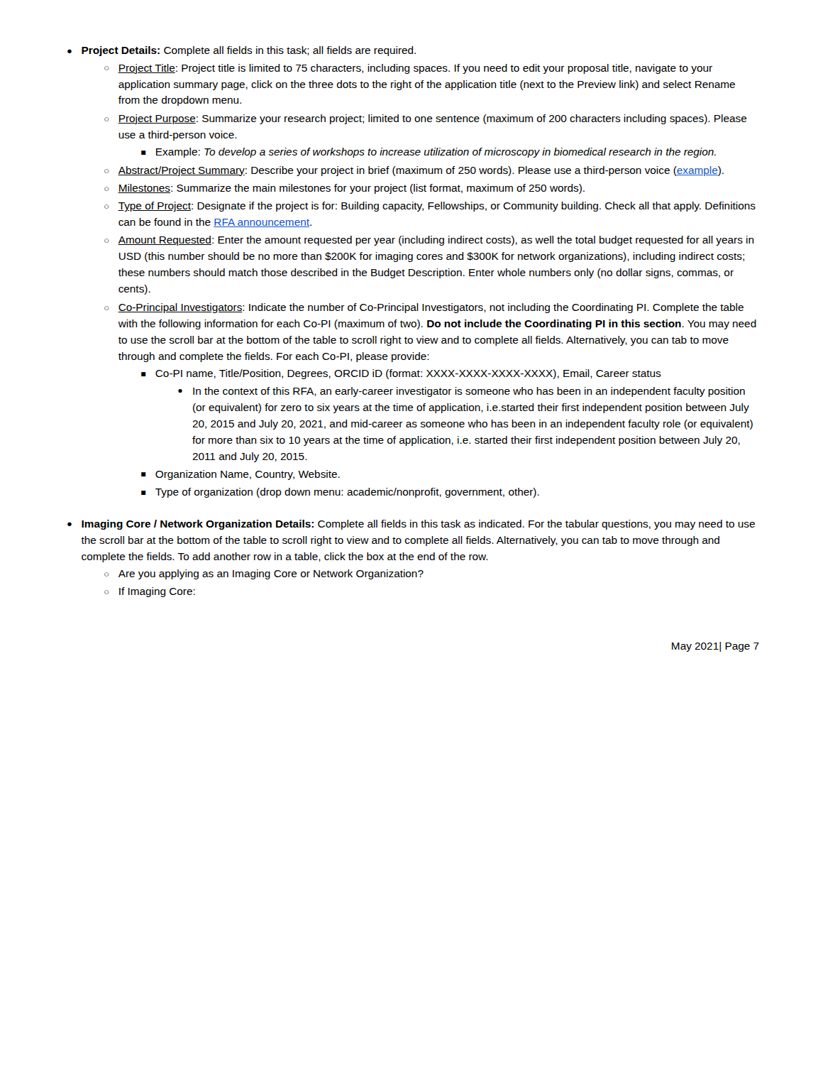Project Details: Complete all fields in this task; all fields are required.
Project Title: Project title is limited to 75 characters, including spaces. If you need to edit your proposal title, navigate to your application summary page, click on the three dots to the right of the application title (next to the Preview link) and select Rename from the dropdown menu.
Project Purpose: Summarize your research project; limited to one sentence (maximum of 200 characters including spaces). Please use a third-person voice.
Example: To develop a series of workshops to increase utilization of microscopy in biomedical research in the region.
Abstract/Project Summary: Describe your project in brief (maximum of 250 words). Please use a third-person voice (example).
Milestones: Summarize the main milestones for your project (list format, maximum of 250 words).
Type of Project: Designate if the project is for: Building capacity, Fellowships, or Community building. Check all that apply. Definitions can be found in the RFA announcement.
Amount Requested: Enter the amount requested per year (including indirect costs), as well the total budget requested for all years in USD (this number should be no more than $200K for imaging cores and $300K for network organizations), including indirect costs; these numbers should match those described in the Budget Description. Enter whole numbers only (no dollar signs, commas, or cents).
Co-Principal Investigators: Indicate the number of Co-Principal Investigators, not including the Coordinating PI. Complete the table with the following information for each Co-PI (maximum of two). Do not include the Coordinating PI in this section. You may need to use the scroll bar at the bottom of the table to scroll right to view and to complete all fields. Alternatively, you can tab to move through and complete the fields. For each Co-PI, please provide:
Co-PI name, Title/Position, Degrees, ORCID iD (format: XXXX-XXXX-XXXX-XXXX), Email, Career status
In the context of this RFA, an early-career investigator is someone who has been in an independent faculty position (or equivalent) for zero to six years at the time of application, i.e.started their first independent position between July 20, 2015 and July 20, 2021, and mid-career as someone who has been in an independent faculty role (or equivalent) for more than six to 10 years at the time of application, i.e. started their first independent position between July 20, 2011 and July 20, 2015.
Organization Name, Country, Website.
Type of organization (drop down menu: academic/nonprofit, government, other).
Imaging Core / Network Organization Details: Complete all fields in this task as indicated. For the tabular questions, you may need to use the scroll bar at the bottom of the table to scroll right to view and to complete all fields. Alternatively, you can tab to move through and complete the fields. To add another row in a table, click the box at the end of the row.
Are you applying as an Imaging Core or Network Organization?
If Imaging Core:
May 2021| Page 7